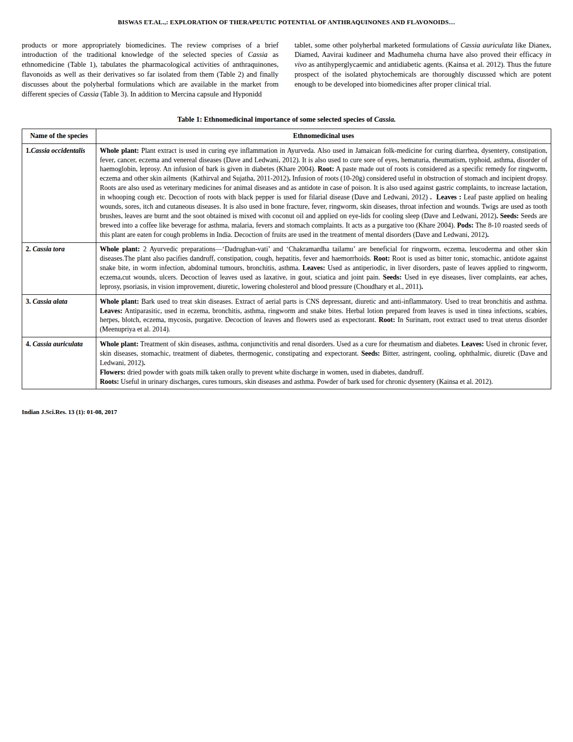Biswas et.al.,: Exploration of Therapeutic Potential of Anthraquinones and Flavonoids…
products or more appropriately biomedicines. The review comprises of a brief introduction of the traditional knowledge of the selected species of Cassia as ethnomedicine (Table 1), tabulates the pharmacological activities of anthraquinones, flavonoids as well as their derivatives so far isolated from them (Table 2) and finally discusses about the polyherbal formulations which are available in the market from different species of Cassia (Table 3). In addition to Mercina capsule and Hyponidd
tablet, some other polyherbal marketed formulations of Cassia auriculata like Dianex, Diamed, Aavirai kudineer and Madhumeha churna have also proved their efficacy in vivo as antihyperglycaemic and antidiabetic agents. (Kainsa et al. 2012). Thus the future prospect of the isolated phytochemicals are thoroughly discussed which are potent enough to be developed into biomedicines after proper clinical trial.
Table 1: Ethnomedicinal importance of some selected species of Cassia.
| Name of the species | Ethnomedicinal uses |
| --- | --- |
| 1. Cassia occidentalis | Whole plant: Plant extract is used in curing eye inflammation in Ayurveda. Also used in Jamaican folk-medicine for curing diarrhea, dysentery, constipation, fever, cancer, eczema and venereal diseases (Dave and Ledwani, 2012). It is also used to cure sore of eyes, hematuria, rheumatism, typhoid, asthma, disorder of haemoglobin, leprosy. An infusion of bark is given in diabetes (Khare 2004). Root: A paste made out of roots is considered as a specific remedy for ringworm, eczema and other skin ailments (Kathirval and Sujatha, 2011-2012) . Infusion of roots (10-20g) considered useful in obstruction of stomach and incipient dropsy. Roots are also used as veterinary medicines for animal diseases and as antidote in case of poison. It is also used against gastric complaints, to increase lactation, in whooping cough etc. Decoction of roots with black pepper is used for filarial disease (Dave and Ledwani, 2012) . Leaves : Leaf paste applied on healing wounds, sores, itch and cutaneous diseases. It is also used in bone fracture, fever, ringworm, skin diseases, throat infection and wounds. Twigs are used as tooth brushes, leaves are burnt and the soot obtained is mixed with coconut oil and applied on eye-lids for cooling sleep (Dave and Ledwani, 2012) . Seeds: Seeds are brewed into a coffee like beverage for asthma, malaria, fevers and stomach complaints. It acts as a purgative too (Khare 2004). Pods: The 8-10 roasted seeds of this plant are eaten for cough problems in India. Decoction of fruits are used in the treatment of mental disorders (Dave and Ledwani, 2012) . |
| 2. Cassia tora | Whole plant: 2 Ayurvedic preparations—‘Dadrughan-vati’ and ‘Chakramardha tailamu’ are beneficial for ringworm, eczema, leucoderma and other skin diseases.The plant also pacifies dandruff, constipation, cough, hepatitis, fever and haemorrhoids. Root: Root is used as bitter tonic, stomachic, antidote against snake bite, in worm infection, abdominal tumours, bronchitis, asthma. Leaves: Used as antiperiodic, in liver disorders, paste of leaves applied to ringworm, eczema,cut wounds, ulcers. Decoction of leaves used as laxative, in gout, sciatica and joint pain. Seeds: Used in eye diseases, liver complaints, ear aches, leprosy, psoriasis, in vision improvement, diuretic, lowering cholesterol and blood pressure (Choudhary et al., 2011) . |
| 3. Cassia alata | Whole plant: Bark used to treat skin diseases. Extract of aerial parts is CNS depressant, diuretic and anti-inflammatory. Used to treat bronchitis and asthma. Leaves: Antiparasitic, used in eczema, bronchitis, asthma, ringworm and snake bites. Herbal lotion prepared from leaves is used in tinea infections, scabies, herpes, blotch, eczema, mycosis, purgative. Decoction of leaves and flowers used as expectorant. Root: In Surinam, root extract used to treat uterus disorder (Meenupriya et al. 2014). |
| 4. Cassia auriculata | Whole plant: Treatment of skin diseases, asthma, conjunctivitis and renal disorders. Used as a cure for rheumatism and diabetes. Leaves: Used in chronic fever, skin diseases, stomachic, treatment of diabetes, thermogenic, constipating and expectorant. Seeds: Bitter, astringent, cooling, ophthalmic, diuretic (Dave and Ledwani, 2012) . Flowers: dried powder with goats milk taken orally to prevent white discharge in women, used in diabetes, dandruff. Roots: Useful in urinary discharges, cures tumours, skin diseases and asthma. Powder of bark used for chronic dysentery (Kainsa et al. 2012). |
Indian J.Sci.Res. 13 (1): 01-08, 2017